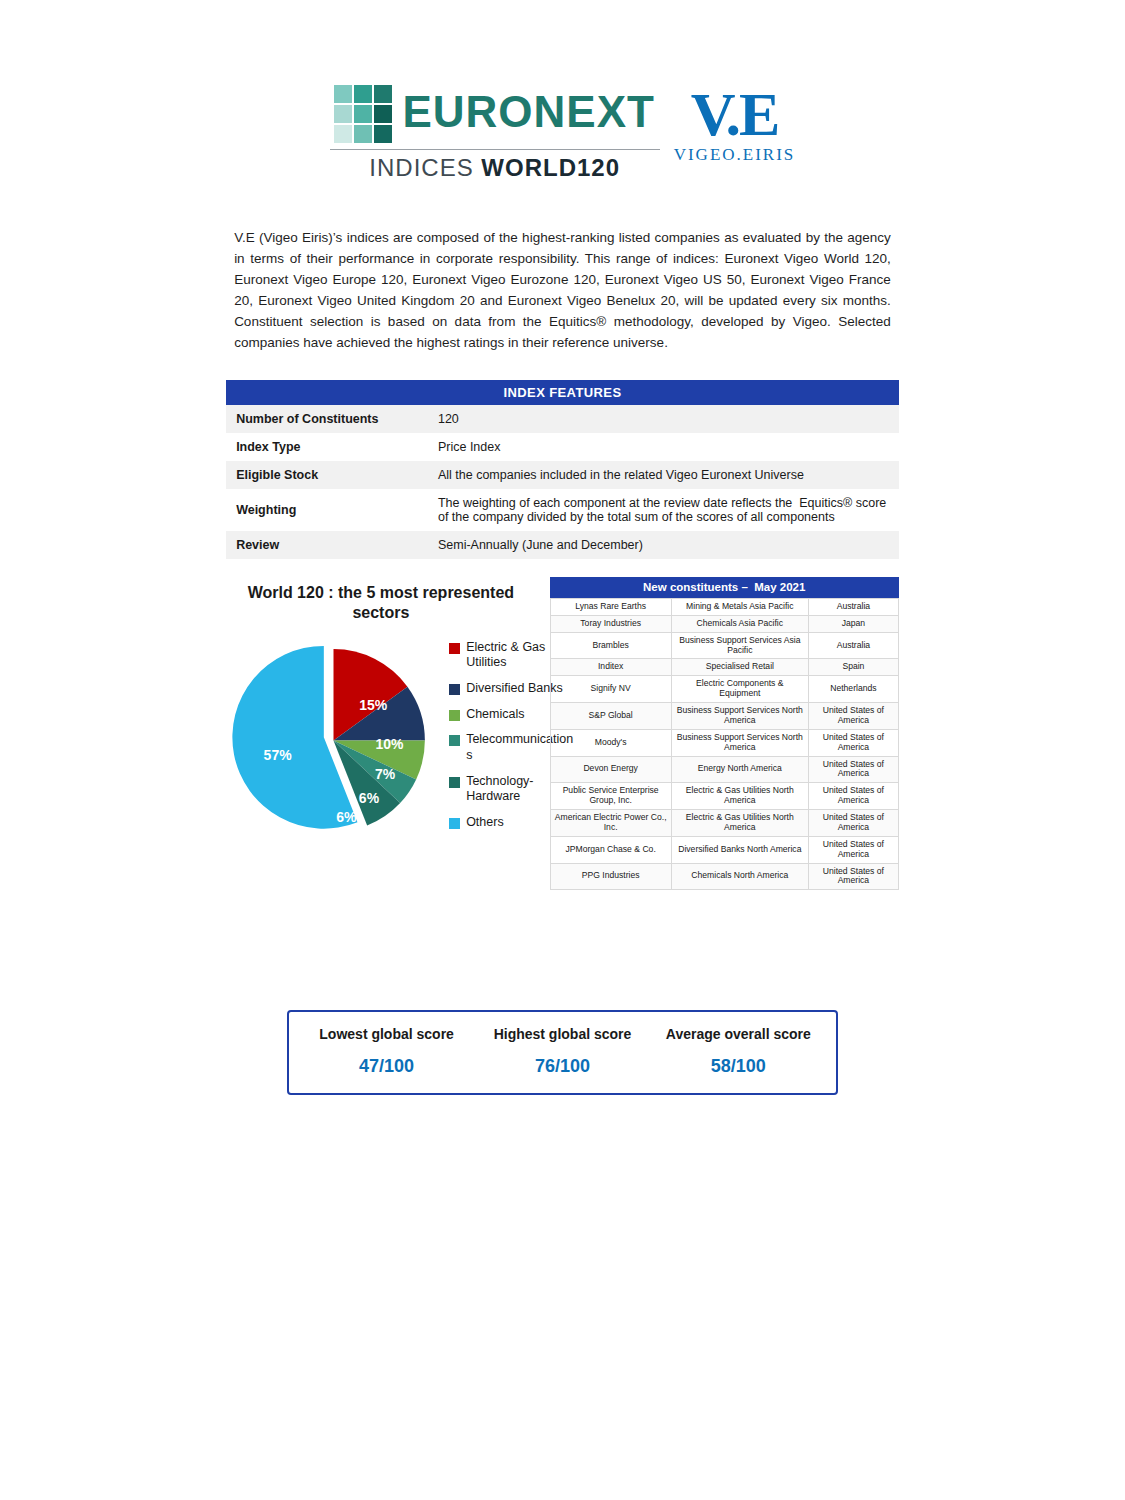EURONEXT
INDICES WORLD120
V. E
VIGEO.EIRIS
V.E (Vigeo Eiris)’s indices are composed of the highest-ranking listed companies as evaluated by the agency in terms of their performance in corporate responsibility. This range of indices: Euronext Vigeo World 120, Euronext Vigeo Europe 120, Euronext Vigeo Eurozone 120, Euronext Vigeo US 50, Euronext Vigeo France 20, Euronext Vigeo United Kingdom 20 and Euronext Vigeo Benelux 20, will be updated every six months. Constituent selection is based on data from the Equitics® methodology, developed by Vigeo. Selected companies have achieved the highest ratings in their reference universe.
INDEX FEATURES
| Number of Constituents | 120 |
| Index Type | Price Index |
| Eligible Stock | All the companies included in the related Vigeo Euronext Universe |
| Weighting | The weighting of each component at the review date reflects the Equitics® score of the company divided by the total sum of the scores of all components |
| Review | Semi-Annually (June and December) |
World 120 : the 5 most represented
sectors
15% 10% 7% 6% 6% 57%
Electric & Gas
Utilities
Diversified Banks
Chemicals
Telecommunication
s
Technology-
Hardware
Others
New constituents – May 2021
| Lynas Rare Earths | Mining & Metals Asia Pacific | Australia |
| Toray Industries | Chemicals Asia Pacific | Japan |
| Brambles | Business Support Services Asia Pacific | Australia |
| Inditex | Specialised Retail | Spain |
| Signify NV | Electric Components & Equipment | Netherlands |
| S&P Global | Business Support Services North America | United States of America |
| Moody's | Business Support Services North America | United States of America |
| Devon Energy | Energy North America | United States of America |
| Public Service Enterprise Group, Inc. | Electric & Gas Utilities North America | United States of America |
| American Electric Power Co., Inc. | Electric & Gas Utilities North America | United States of America |
| JPMorgan Chase & Co. | Diversified Banks North America | United States of America |
| PPG Industries | Chemicals North America | United States of America |
Lowest global score
47/100
Highest global score
76/100
Average overall score
58/100